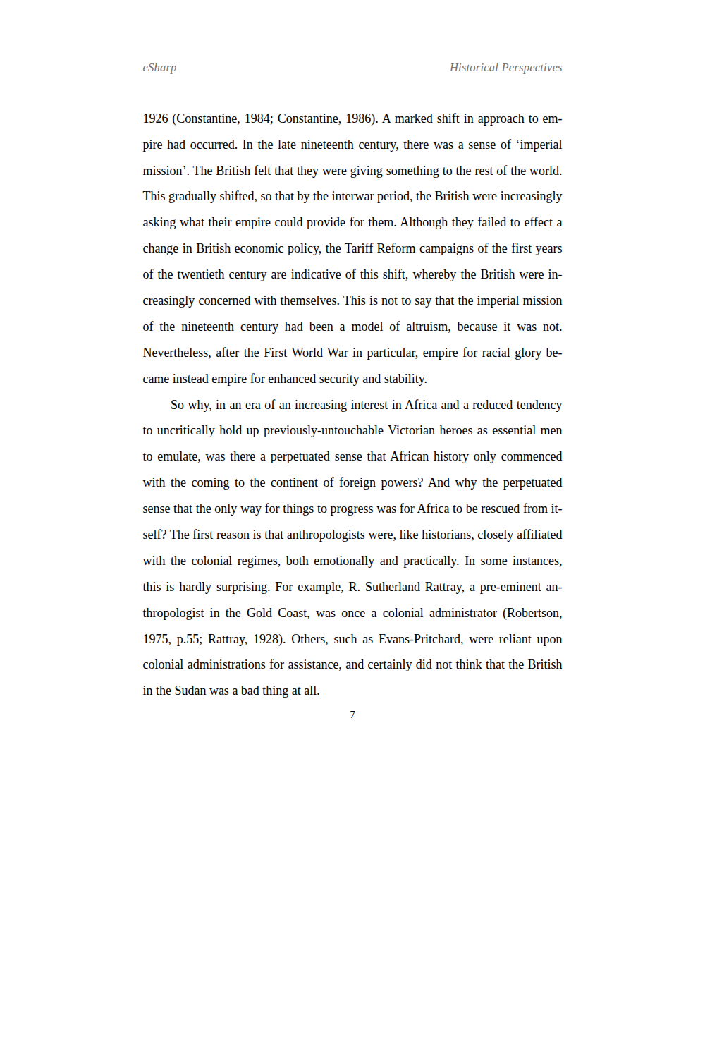eSharp Historical Perspectives
1926 (Constantine, 1984; Constantine, 1986). A marked shift in approach to empire had occurred. In the late nineteenth century, there was a sense of ‘imperial mission’. The British felt that they were giving something to the rest of the world. This gradually shifted, so that by the interwar period, the British were increasingly asking what their empire could provide for them. Although they failed to effect a change in British economic policy, the Tariff Reform campaigns of the first years of the twentieth century are indicative of this shift, whereby the British were increasingly concerned with themselves. This is not to say that the imperial mission of the nineteenth century had been a model of altruism, because it was not. Nevertheless, after the First World War in particular, empire for racial glory became instead empire for enhanced security and stability.
So why, in an era of an increasing interest in Africa and a reduced tendency to uncritically hold up previously-untouchable Victorian heroes as essential men to emulate, was there a perpetuated sense that African history only commenced with the coming to the continent of foreign powers? And why the perpetuated sense that the only way for things to progress was for Africa to be rescued from itself? The first reason is that anthropologists were, like historians, closely affiliated with the colonial regimes, both emotionally and practically. In some instances, this is hardly surprising. For example, R. Sutherland Rattray, a pre-eminent anthropologist in the Gold Coast, was once a colonial administrator (Robertson, 1975, p.55; Rattray, 1928). Others, such as Evans-Pritchard, were reliant upon colonial administrations for assistance, and certainly did not think that the British in the Sudan was a bad thing at all.
7